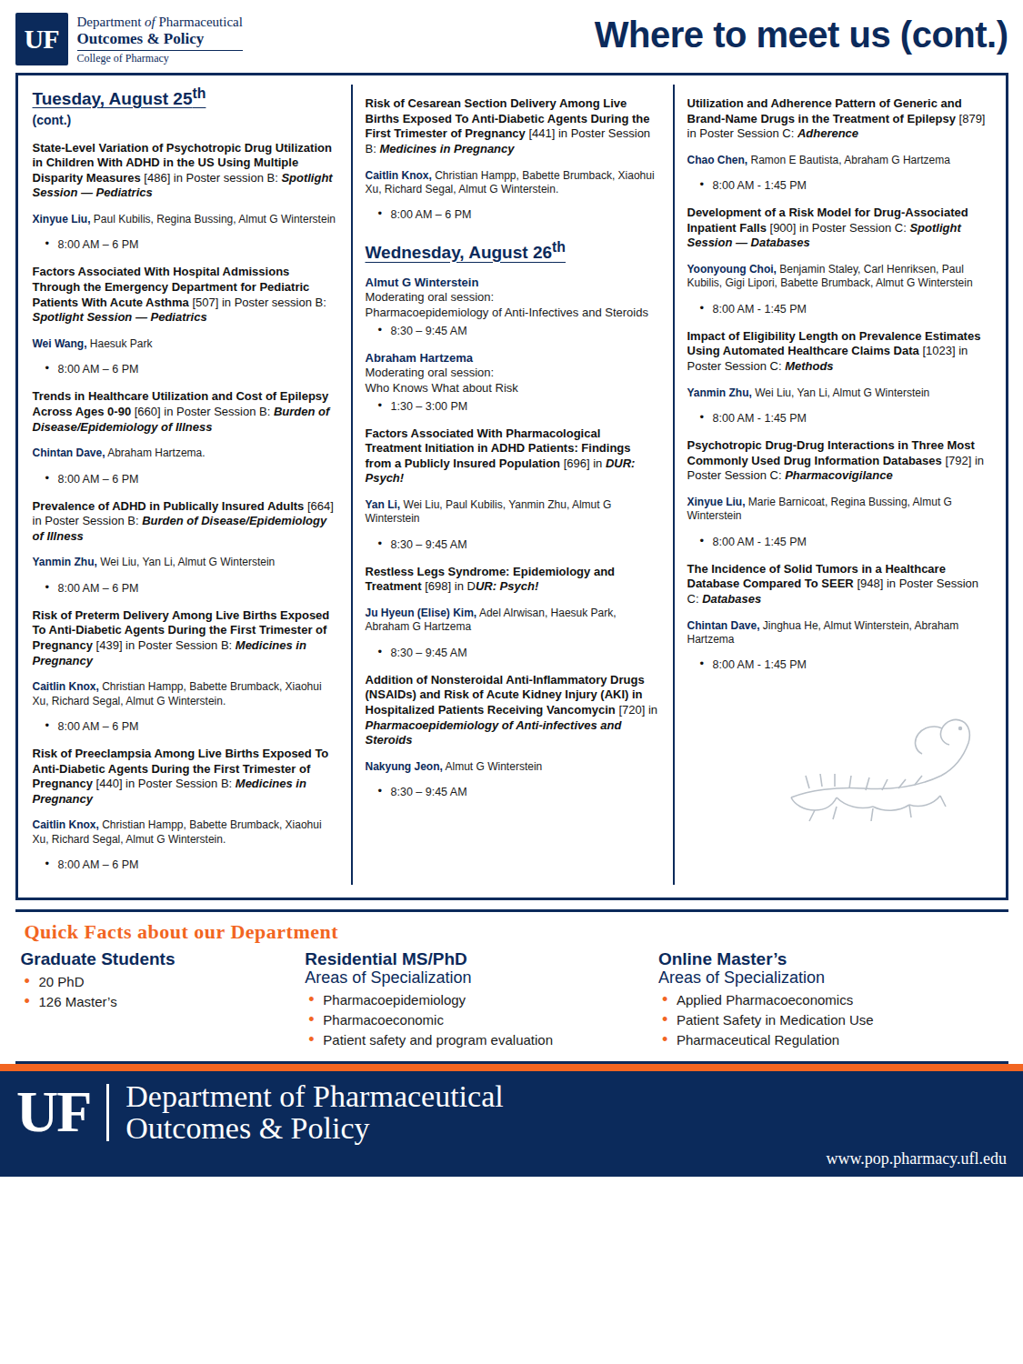UF
Department of Pharmaceutical
Outcomes & Policy
College of Pharmacy
Where to meet us (cont.)
Tuesday, August 25th
(cont.)
State-Level Variation of Psychotropic Drug Utilization in Children With ADHD in the US Using Multiple Disparity Measures [486] in Poster session B: Spotlight Session — Pediatrics
Xinyue Liu, Paul Kubilis, Regina Bussing, Almut G Winterstein
8:00 AM – 6 PM
Factors Associated With Hospital Admissions Through the Emergency Department for Pediatric Patients With Acute Asthma [507] in Poster session B: Spotlight Session — Pediatrics
Wei Wang, Haesuk Park
8:00 AM – 6 PM
Trends in Healthcare Utilization and Cost of Epilepsy Across Ages 0-90 [660] in Poster Session B: Burden of Disease/Epidemiology of Illness
Chintan Dave, Abraham Hartzema.
8:00 AM – 6 PM
Prevalence of ADHD in Publically Insured Adults [664] in Poster Session B: Burden of Disease/Epidemiology of Illness
Yanmin Zhu, Wei Liu, Yan Li, Almut G Winterstein
8:00 AM – 6 PM
Risk of Preterm Delivery Among Live Births Exposed To Anti-Diabetic Agents During the First Trimester of Pregnancy [439] in Poster Session B: Medicines in Pregnancy
Caitlin Knox, Christian Hampp, Babette Brumback, Xiaohui Xu, Richard Segal, Almut G Winterstein.
8:00 AM – 6 PM
Risk of Preeclampsia Among Live Births Exposed To Anti-Diabetic Agents During the First Trimester of Pregnancy [440] in Poster Session B: Medicines in Pregnancy
Caitlin Knox, Christian Hampp, Babette Brumback, Xiaohui Xu, Richard Segal, Almut G Winterstein.
8:00 AM – 6 PM
Risk of Cesarean Section Delivery Among Live Births Exposed To Anti-Diabetic Agents During the First Trimester of Pregnancy [441] in Poster Session B: Medicines in Pregnancy
Caitlin Knox, Christian Hampp, Babette Brumback, Xiaohui Xu, Richard Segal, Almut G Winterstein.
8:00 AM – 6 PM
Wednesday, August 26th
Almut G Winterstein
Moderating oral session:
Pharmacoepidemiology of Anti-Infectives and Steroids
8:30 – 9:45 AM
Abraham Hartzema
Moderating oral session:
Who Knows What about Risk
1:30 – 3:00 PM
Factors Associated With Pharmacological Treatment Initiation in ADHD Patients: Findings from a Publicly Insured Population [696] in DUR: Psych!
Yan Li, Wei Liu, Paul Kubilis, Yanmin Zhu, Almut G Winterstein
8:30 – 9:45 AM
Restless Legs Syndrome: Epidemiology and Treatment [698] in DUR: Psych!
Ju Hyeun (Elise) Kim, Adel Alrwisan, Haesuk Park, Abraham G Hartzema
8:30 – 9:45 AM
Addition of Nonsteroidal Anti-Inflammatory Drugs (NSAIDs) and Risk of Acute Kidney Injury (AKI) in Hospitalized Patients Receiving Vancomycin [720] in Pharmacoepidemiology of Anti-infectives and Steroids
Nakyung Jeon, Almut G Winterstein
8:30 – 9:45 AM
Utilization and Adherence Pattern of Generic and Brand-Name Drugs in the Treatment of Epilepsy [879] in Poster Session C: Adherence
Chao Chen, Ramon E Bautista, Abraham G Hartzema
8:00 AM - 1:45 PM
Development of a Risk Model for Drug-Associated Inpatient Falls [900] in Poster Session C: Spotlight Session — Databases
Yoonyoung Choi, Benjamin Staley, Carl Henriksen, Paul Kubilis, Gigi Lipori, Babette Brumback, Almut G Winterstein
8:00 AM - 1:45 PM
Impact of Eligibility Length on Prevalence Estimates Using Automated Healthcare Claims Data [1023] in Poster Session C: Methods
Yanmin Zhu, Wei Liu, Yan Li, Almut G Winterstein
8:00 AM - 1:45 PM
Psychotropic Drug-Drug Interactions in Three Most Commonly Used Drug Information Databases [792] in Poster Session C: Pharmacovigilance
Xinyue Liu, Marie Barnicoat, Regina Bussing, Almut G Winterstein
8:00 AM - 1:45 PM
The Incidence of Solid Tumors in a Healthcare Database Compared To SEER [948] in Poster Session C: Databases
Chintan Dave, Jinghua He, Almut Winterstein, Abraham Hartzema
8:00 AM - 1:45 PM
Quick Facts about our Department
Graduate Students
20 PhD
126 Master’s
Residential MS/PhDAreas of Specialization
Pharmacoepidemiology
Pharmacoeconomic
Patient safety and program evaluation
Online Master’sAreas of Specialization
Applied Pharmacoeconomics
Patient Safety in Medication Use
Pharmaceutical Regulation
UF
Department of Pharmaceutical
Outcomes & Policy
www.pop.pharmacy.ufl.edu